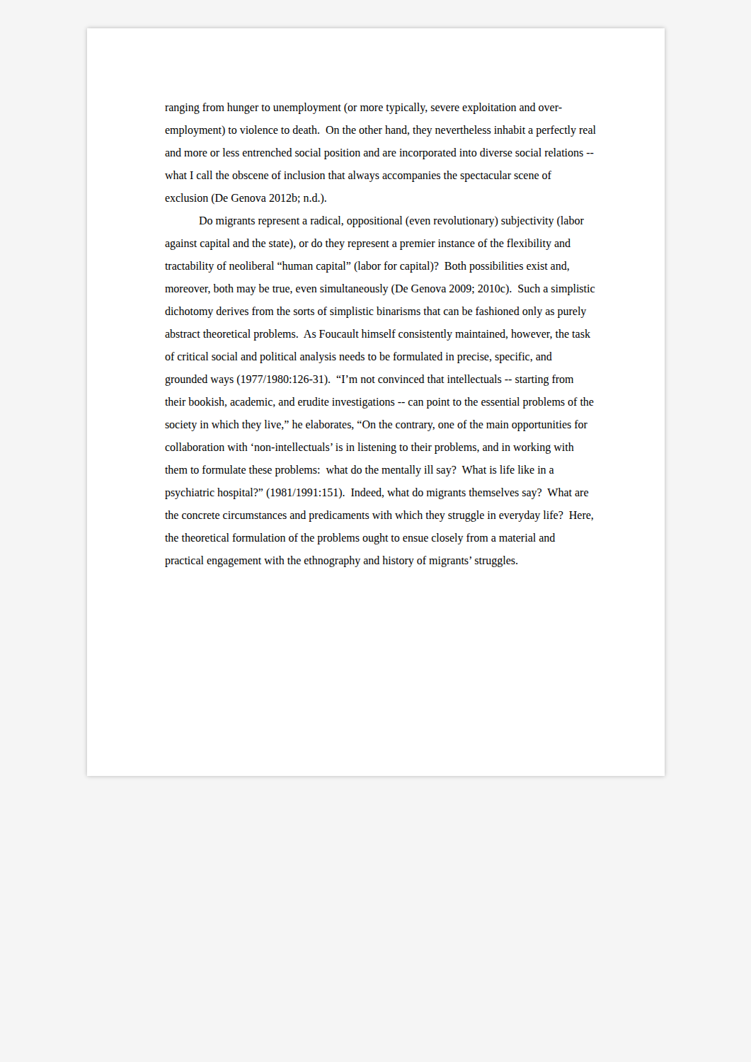ranging from hunger to unemployment (or more typically, severe exploitation and over-employment) to violence to death. On the other hand, they nevertheless inhabit a perfectly real and more or less entrenched social position and are incorporated into diverse social relations -- what I call the obscene of inclusion that always accompanies the spectacular scene of exclusion (De Genova 2012b; n.d.).
Do migrants represent a radical, oppositional (even revolutionary) subjectivity (labor against capital and the state), or do they represent a premier instance of the flexibility and tractability of neoliberal “human capital” (labor for capital)? Both possibilities exist and, moreover, both may be true, even simultaneously (De Genova 2009; 2010c). Such a simplistic dichotomy derives from the sorts of simplistic binarisms that can be fashioned only as purely abstract theoretical problems. As Foucault himself consistently maintained, however, the task of critical social and political analysis needs to be formulated in precise, specific, and grounded ways (1977/1980:126-31). “I’m not convinced that intellectuals -- starting from their bookish, academic, and erudite investigations -- can point to the essential problems of the society in which they live,” he elaborates, “On the contrary, one of the main opportunities for collaboration with ‘non-intellectuals’ is in listening to their problems, and in working with them to formulate these problems: what do the mentally ill say? What is life like in a psychiatric hospital?” (1981/1991:151). Indeed, what do migrants themselves say? What are the concrete circumstances and predicaments with which they struggle in everyday life? Here, the theoretical formulation of the problems ought to ensue closely from a material and practical engagement with the ethnography and history of migrants’ struggles.